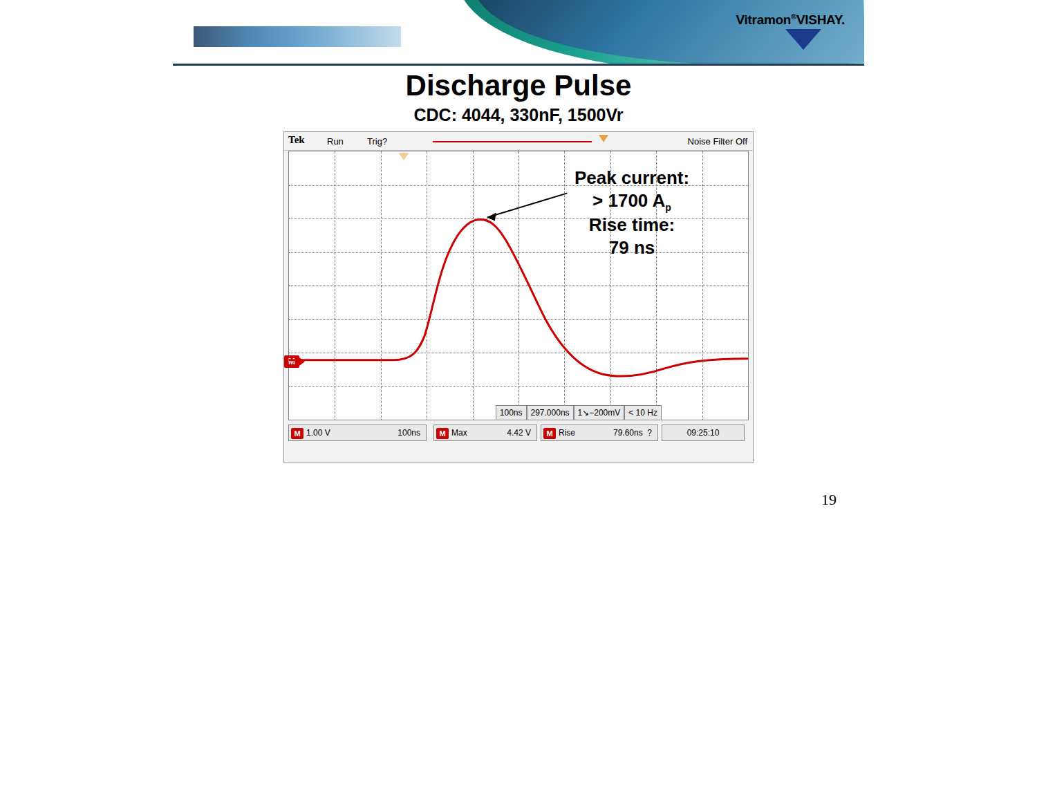Vitramon®VISHAY.
Discharge Pulse
CDC: 4044, 330nF, 1500Vr
Tek Run Trig? Noise Filter Off
M
Peak current:
> 1700 Ap
Rise time:
79 ns
100ns
297.000ns
1↘−200mV
< 10 Hz
M1.00 V 100ns
MMax 4.42 V
MRise 79.60ns ?
09:25:10
19